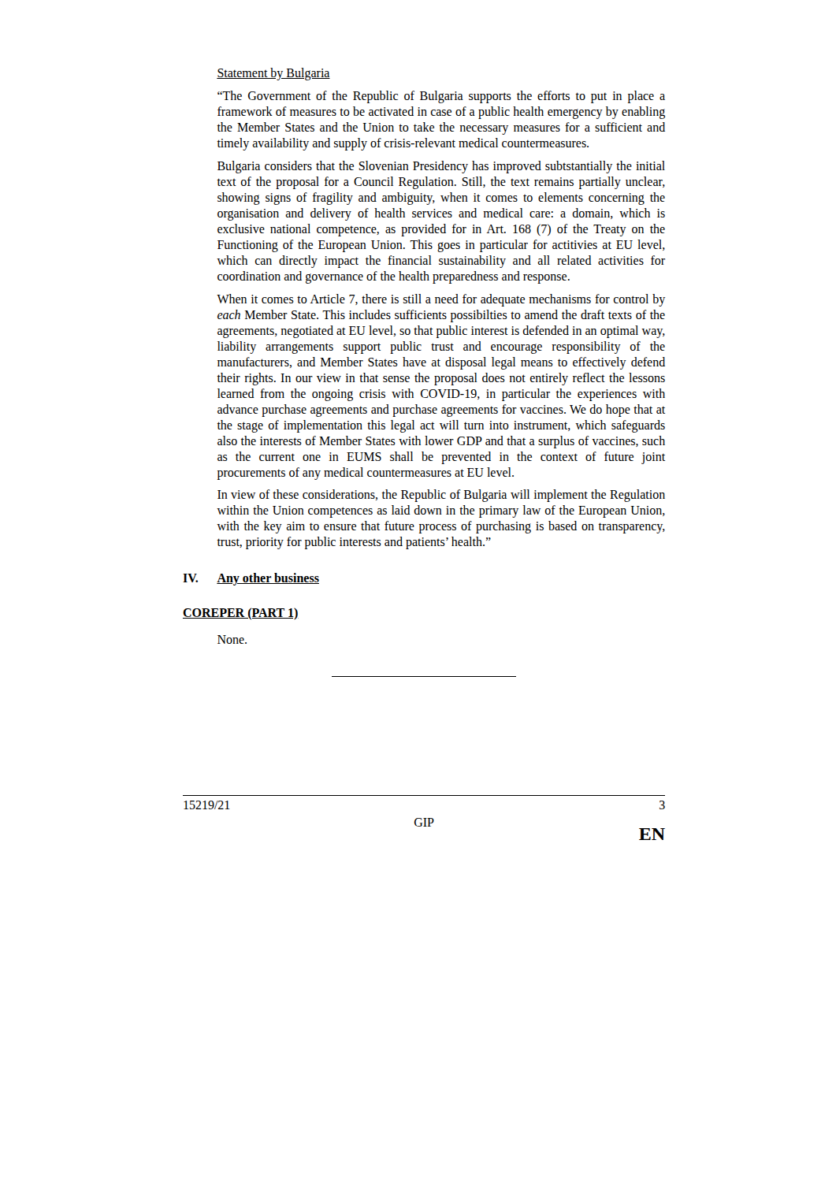Statement by Bulgaria
“The Government of the Republic of Bulgaria supports the efforts to put in place a framework of measures to be activated in case of a public health emergency by enabling the Member States and the Union to take the necessary measures for a sufficient and timely availability and supply of crisis-relevant medical countermeasures.
Bulgaria considers that the Slovenian Presidency has improved subtstantially the initial text of the proposal for a Council Regulation. Still, the text remains partially unclear, showing signs of fragility and ambiguity, when it comes to elements concerning the organisation and delivery of health services and medical care: a domain, which is exclusive national competence, as provided for in Art. 168 (7) of the Treaty on the Functioning of the European Union. This goes in particular for actitivies at EU level, which can directly impact the financial sustainability and all related activities for coordination and governance of the health preparedness and response.
When it comes to Article 7, there is still a need for adequate mechanisms for control by each Member State. This includes sufficients possibilties to amend the draft texts of the agreements, negotiated at EU level, so that public interest is defended in an optimal way, liability arrangements support public trust and encourage responsibility of the manufacturers, and Member States have at disposal legal means to effectively defend their rights. In our view in that sense the proposal does not entirely reflect the lessons learned from the ongoing crisis with COVID-19, in particular the experiences with advance purchase agreements and purchase agreements for vaccines. We do hope that at the stage of implementation this legal act will turn into instrument, which safeguards also the interests of Member States with lower GDP and that a surplus of vaccines, such as the current one in EUMS shall be prevented in the context of future joint procurements of any medical countermeasures at EU level.
In view of these considerations, the Republic of Bulgaria will implement the Regulation within the Union competences as laid down in the primary law of the European Union, with the key aim to ensure that future process of purchasing is based on transparency, trust, priority for public interests and patients’ health.”
IV. Any other business
COREPER (PART 1)
None.
15219/21 3
GIP
EN